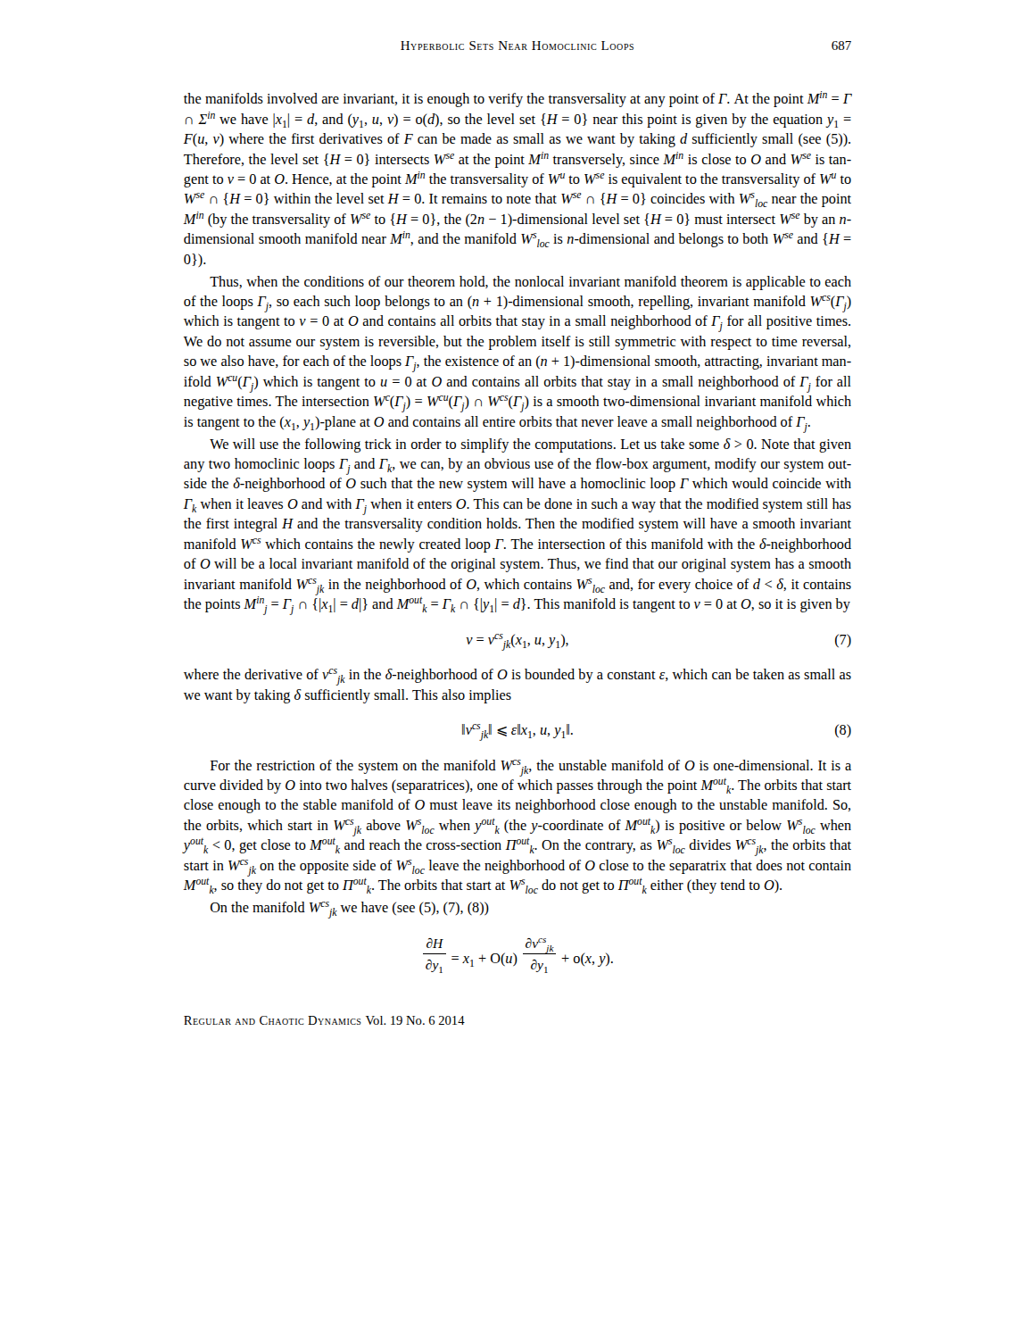Hyperbolic Sets Near Homoclinic Loops 687
the manifolds involved are invariant, it is enough to verify the transversality at any point of Γ. At the point Min = Γ ∩ Σin we have |x1| = d, and (y1, u, v) = o(d), so the level set {H = 0} near this point is given by the equation y1 = F(u, v) where the first derivatives of F can be made as small as we want by taking d sufficiently small (see (5)). Therefore, the level set {H = 0} intersects Wse at the point Min transversely, since Min is close to O and Wse is tangent to v = 0 at O. Hence, at the point Min the transversality of Wu to Wse is equivalent to the transversality of Wu to Wse ∩ {H = 0} within the level set H = 0. It remains to note that Wse ∩ {H = 0} coincides with Wsloc near the point Min (by the transversality of Wse to {H = 0}, the (2n − 1)-dimensional level set {H = 0} must intersect Wse by an n-dimensional smooth manifold near Min, and the manifold Wsloc is n-dimensional and belongs to both Wse and {H = 0}).
Thus, when the conditions of our theorem hold, the nonlocal invariant manifold theorem is applicable to each of the loops Γj, so each such loop belongs to an (n + 1)-dimensional smooth, repelling, invariant manifold Wcs(Γj) which is tangent to v = 0 at O and contains all orbits that stay in a small neighborhood of Γj for all positive times. We do not assume our system is reversible, but the problem itself is still symmetric with respect to time reversal, so we also have, for each of the loops Γj, the existence of an (n + 1)-dimensional smooth, attracting, invariant manifold Wcu(Γj) which is tangent to u = 0 at O and contains all orbits that stay in a small neighborhood of Γj for all negative times. The intersection Wc(Γj) = Wcu(Γj) ∩ Wcs(Γj) is a smooth two-dimensional invariant manifold which is tangent to the (x1, y1)-plane at O and contains all entire orbits that never leave a small neighborhood of Γj.
We will use the following trick in order to simplify the computations. Let us take some δ > 0. Note that given any two homoclinic loops Γj and Γk, we can, by an obvious use of the flow-box argument, modify our system outside the δ-neighborhood of O such that the new system will have a homoclinic loop Γ which would coincide with Γk when it leaves O and with Γj when it enters O. This can be done in such a way that the modified system still has the first integral H and the transversality condition holds. Then the modified system will have a smooth invariant manifold Wcs which contains the newly created loop Γ. The intersection of this manifold with the δ-neighborhood of O will be a local invariant manifold of the original system. Thus, we find that our original system has a smooth invariant manifold Wcsjk in the neighborhood of O, which contains Wsloc and, for every choice of d < δ, it contains the points Minj = Γj ∩ {|x1| = d|} and Moutk = Γk ∩ {|y1| = d}. This manifold is tangent to v = 0 at O, so it is given by
v = vcsjk(x1, u, y1), (7)
where the derivative of vcsjk in the δ-neighborhood of O is bounded by a constant ε, which can be taken as small as we want by taking δ sufficiently small. This also implies
‖vcsjk‖ ⩽ ε‖x1, u, y1‖. (8)
For the restriction of the system on the manifold Wcsjk, the unstable manifold of O is one-dimensional. It is a curve divided by O into two halves (separatrices), one of which passes through the point Moutk. The orbits that start close enough to the stable manifold of O must leave its neighborhood close enough to the unstable manifold. So, the orbits, which start in Wcsjk above Wsloc when youtk (the y-coordinate of Moutk) is positive or below Wsloc when youtk < 0, get close to Moutk and reach the cross-section Πoutk. On the contrary, as Wsloc divides Wcsjk, the orbits that start in Wcsjk on the opposite side of Wsloc leave the neighborhood of O close to the separatrix that does not contain Moutk, so they do not get to Πoutk. The orbits that start at Wsloc do not get to Πoutk either (they tend to O).
On the manifold Wcsjk we have (see (5), (7), (8))
∂H∂y1 = x1 + O(u) ∂vcsjk∂y1 + o(x, y).
Regular and Chaotic Dynamics Vol. 19 No. 6 2014